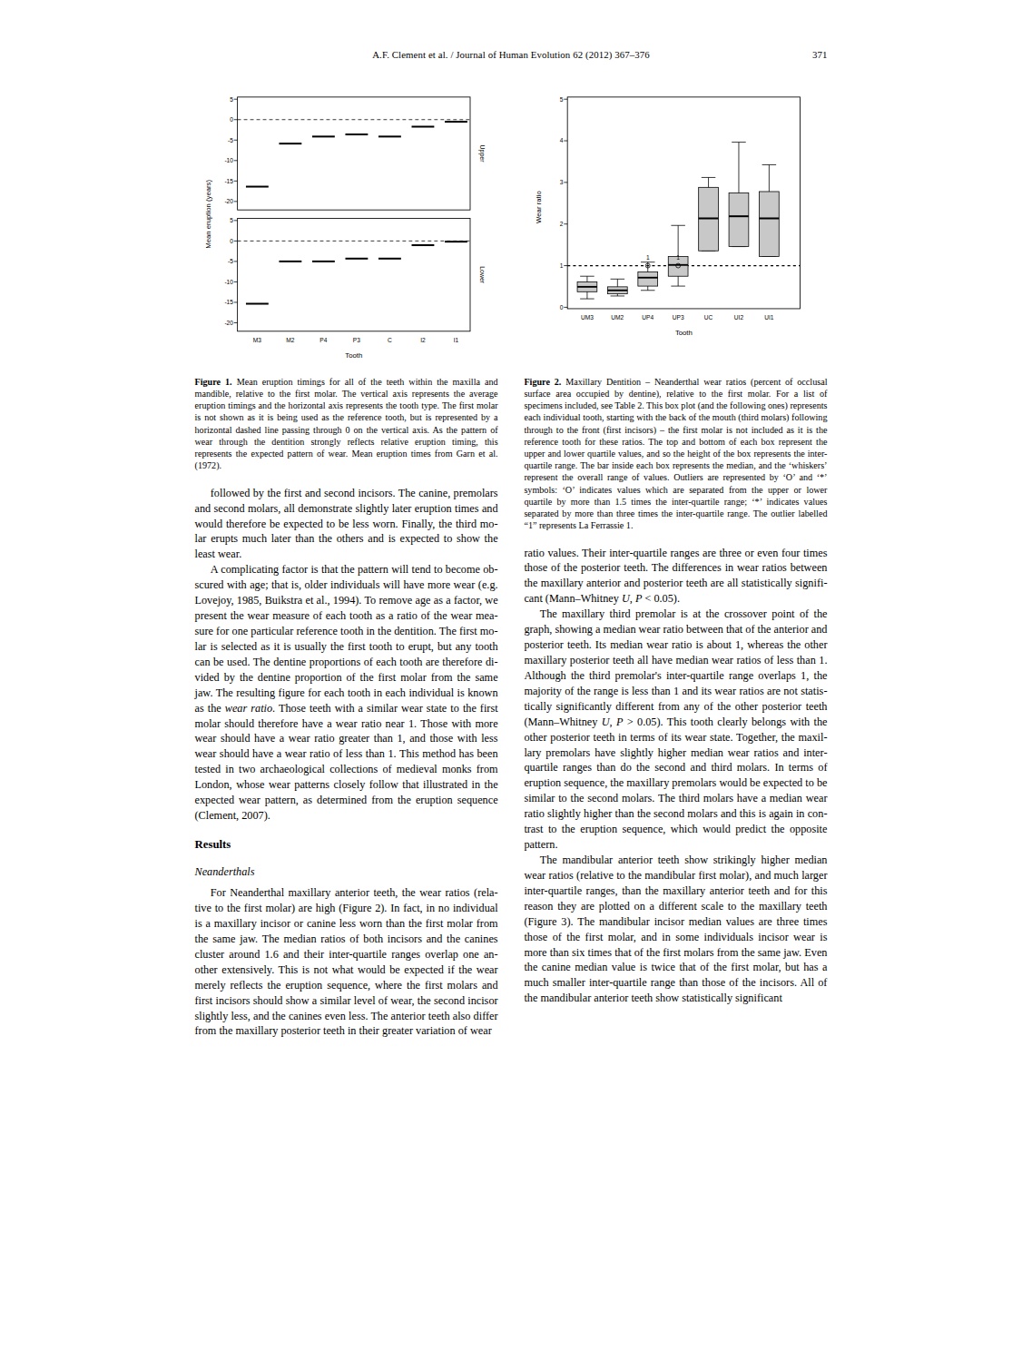A.F. Clement et al. / Journal of Human Evolution 62 (2012) 367–376 371
5 0 -5 -10 -15 -20 Upper 5 0 -5 -10 -15 -20 Lower M3 M2 P4 P3 C I2 I1 Tooth Mean eruption (years)
Figure 1. Mean eruption timings for all of the teeth within the maxilla and mandible, relative to the first molar. The vertical axis represents the average eruption timings and the horizontal axis represents the tooth type. The first molar is not shown as it is being used as the reference tooth, but is represented by a horizontal dashed line passing through 0 on the vertical axis. As the pattern of wear through the dentition strongly reflects relative eruption timing, this represents the expected pattern of wear. Mean eruption times from Garn et al. (1972).
followed by the first and second incisors. The canine, premolars and second molars, all demonstrate slightly later eruption times and would therefore be expected to be less worn. Finally, the third molar erupts much later than the others and is expected to show the least wear.
A complicating factor is that the pattern will tend to become obscured with age; that is, older individuals will have more wear (e.g. Lovejoy, 1985, Buikstra et al., 1994). To remove age as a factor, we present the wear measure of each tooth as a ratio of the wear measure for one particular reference tooth in the dentition. The first molar is selected as it is usually the first tooth to erupt, but any tooth can be used. The dentine proportions of each tooth are therefore divided by the dentine proportion of the first molar from the same jaw. The resulting figure for each tooth in each individual is known as the wear ratio. Those teeth with a similar wear state to the first molar should therefore have a wear ratio near 1. Those with more wear should have a wear ratio greater than 1, and those with less wear should have a wear ratio of less than 1. This method has been tested in two archaeological collections of medieval monks from London, whose wear patterns closely follow that illustrated in the expected wear pattern, as determined from the eruption sequence (Clement, 2007).
Results
Neanderthals
For Neanderthal maxillary anterior teeth, the wear ratios (relative to the first molar) are high (Figure 2). In fact, in no individual is a maxillary incisor or canine less worn than the first molar from the same jaw. The median ratios of both incisors and the canines cluster around 1.6 and their inter-quartile ranges overlap one another extensively. This is not what would be expected if the wear merely reflects the eruption sequence, where the first molars and first incisors should show a similar level of wear, the second incisor slightly less, and the canines even less. The anterior teeth also differ from the maxillary posterior teeth in their greater variation of wear
5 4 3 2 1 0 1 1 UM3 UM2 UP4 UP3 UC UI2 UI1 Tooth Wear ratio
Figure 2. Maxillary Dentition – Neanderthal wear ratios (percent of occlusal surface area occupied by dentine), relative to the first molar. For a list of specimens included, see Table 2. This box plot (and the following ones) represents each individual tooth, starting with the back of the mouth (third molars) following through to the front (first incisors) – the first molar is not included as it is the reference tooth for these ratios. The top and bottom of each box represent the upper and lower quartile values, and so the height of the box represents the inter-quartile range. The bar inside each box represents the median, and the ‘whiskers’ represent the overall range of values. Outliers are represented by ‘O’ and ‘*’ symbols: ‘O’ indicates values which are separated from the upper or lower quartile by more than 1.5 times the inter-quartile range; ‘*’ indicates values separated by more than three times the inter-quartile range. The outlier labelled “1” represents La Ferrassie 1.
ratio values. Their inter-quartile ranges are three or even four times those of the posterior teeth. The differences in wear ratios between the maxillary anterior and posterior teeth are all statistically significant (Mann–Whitney U, P < 0.05).
The maxillary third premolar is at the crossover point of the graph, showing a median wear ratio between that of the anterior and posterior teeth. Its median wear ratio is about 1, whereas the other maxillary posterior teeth all have median wear ratios of less than 1. Although the third premolar's inter-quartile range overlaps 1, the majority of the range is less than 1 and its wear ratios are not statistically significantly different from any of the other posterior teeth (Mann–Whitney U, P > 0.05). This tooth clearly belongs with the other posterior teeth in terms of its wear state. Together, the maxillary premolars have slightly higher median wear ratios and inter-quartile ranges than do the second and third molars. In terms of eruption sequence, the maxillary premolars would be expected to be similar to the second molars. The third molars have a median wear ratio slightly higher than the second molars and this is again in contrast to the eruption sequence, which would predict the opposite pattern.
The mandibular anterior teeth show strikingly higher median wear ratios (relative to the mandibular first molar), and much larger inter-quartile ranges, than the maxillary anterior teeth and for this reason they are plotted on a different scale to the maxillary teeth (Figure 3). The mandibular incisor median values are three times those of the first molar, and in some individuals incisor wear is more than six times that of the first molars from the same jaw. Even the canine median value is twice that of the first molar, but has a much smaller inter-quartile range than those of the incisors. All of the mandibular anterior teeth show statistically significant